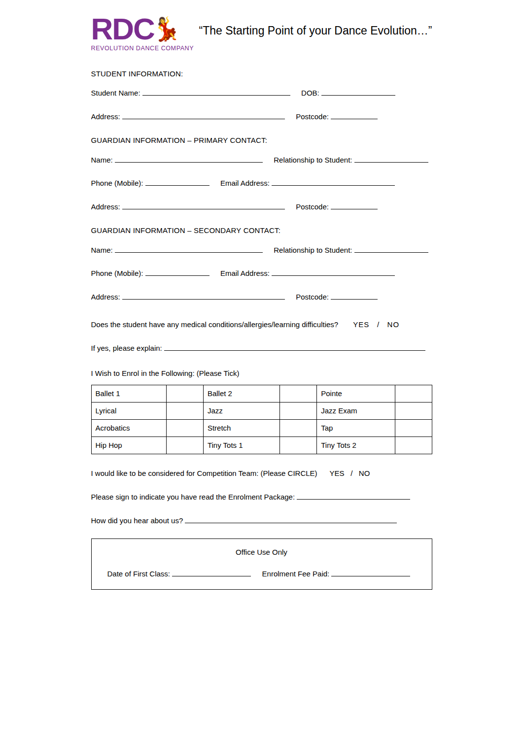RDC💃
REVOLUTION DANCE COMPANY
“The Starting Point of your Dance Evolution…”
STUDENT INFORMATION:
Student Name: DOB:
Address: Postcode:
GUARDIAN INFORMATION – PRIMARY CONTACT:
Name: Relationship to Student:
Phone (Mobile): Email Address:
Address: Postcode:
GUARDIAN INFORMATION – SECONDARY CONTACT:
Name: Relationship to Student:
Phone (Mobile): Email Address:
Address: Postcode:
Does the student have any medical conditions/allergies/learning difficulties? YES / NO
If yes, please explain:
I Wish to Enrol in the Following: (Please Tick)
| Ballet 1 | | Ballet 2 | | Pointe | |
| Lyrical | | Jazz | | Jazz Exam | |
| Acrobatics | | Stretch | | Tap | |
| Hip Hop | | Tiny Tots 1 | | Tiny Tots 2 | |
I would like to be considered for Competition Team: (Please CIRCLE) YES / NO
Please sign to indicate you have read the Enrolment Package:
How did you hear about us?
Office Use Only
Date of First Class: Enrolment Fee Paid: